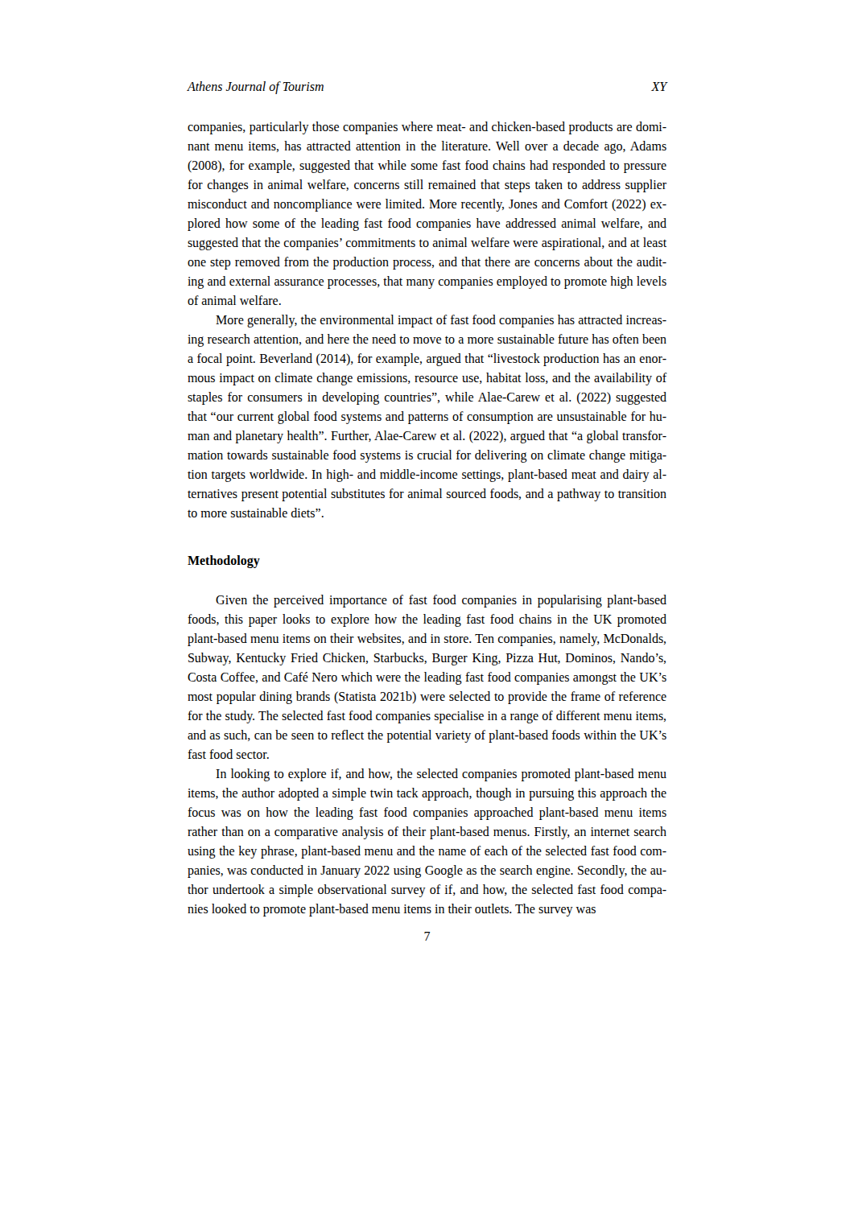Athens Journal of Tourism XY
companies, particularly those companies where meat- and chicken-based products are dominant menu items, has attracted attention in the literature. Well over a decade ago, Adams (2008), for example, suggested that while some fast food chains had responded to pressure for changes in animal welfare, concerns still remained that steps taken to address supplier misconduct and noncompliance were limited. More recently, Jones and Comfort (2022) explored how some of the leading fast food companies have addressed animal welfare, and suggested that the companies’ commitments to animal welfare were aspirational, and at least one step removed from the production process, and that there are concerns about the auditing and external assurance processes, that many companies employed to promote high levels of animal welfare.
More generally, the environmental impact of fast food companies has attracted increasing research attention, and here the need to move to a more sustainable future has often been a focal point. Beverland (2014), for example, argued that “livestock production has an enormous impact on climate change emissions, resource use, habitat loss, and the availability of staples for consumers in developing countries”, while Alae-Carew et al. (2022) suggested that “our current global food systems and patterns of consumption are unsustainable for human and planetary health”. Further, Alae-Carew et al. (2022), argued that “a global transformation towards sustainable food systems is crucial for delivering on climate change mitigation targets worldwide. In high- and middle-income settings, plant-based meat and dairy alternatives present potential substitutes for animal sourced foods, and a pathway to transition to more sustainable diets”.
Methodology
Given the perceived importance of fast food companies in popularising plant-based foods, this paper looks to explore how the leading fast food chains in the UK promoted plant-based menu items on their websites, and in store. Ten companies, namely, McDonalds, Subway, Kentucky Fried Chicken, Starbucks, Burger King, Pizza Hut, Dominos, Nando’s, Costa Coffee, and Café Nero which were the leading fast food companies amongst the UK’s most popular dining brands (Statista 2021b) were selected to provide the frame of reference for the study. The selected fast food companies specialise in a range of different menu items, and as such, can be seen to reflect the potential variety of plant-based foods within the UK’s fast food sector.
In looking to explore if, and how, the selected companies promoted plant-based menu items, the author adopted a simple twin tack approach, though in pursuing this approach the focus was on how the leading fast food companies approached plant-based menu items rather than on a comparative analysis of their plant-based menus. Firstly, an internet search using the key phrase, plant-based menu and the name of each of the selected fast food companies, was conducted in January 2022 using Google as the search engine. Secondly, the author undertook a simple observational survey of if, and how, the selected fast food companies looked to promote plant-based menu items in their outlets. The survey was
7